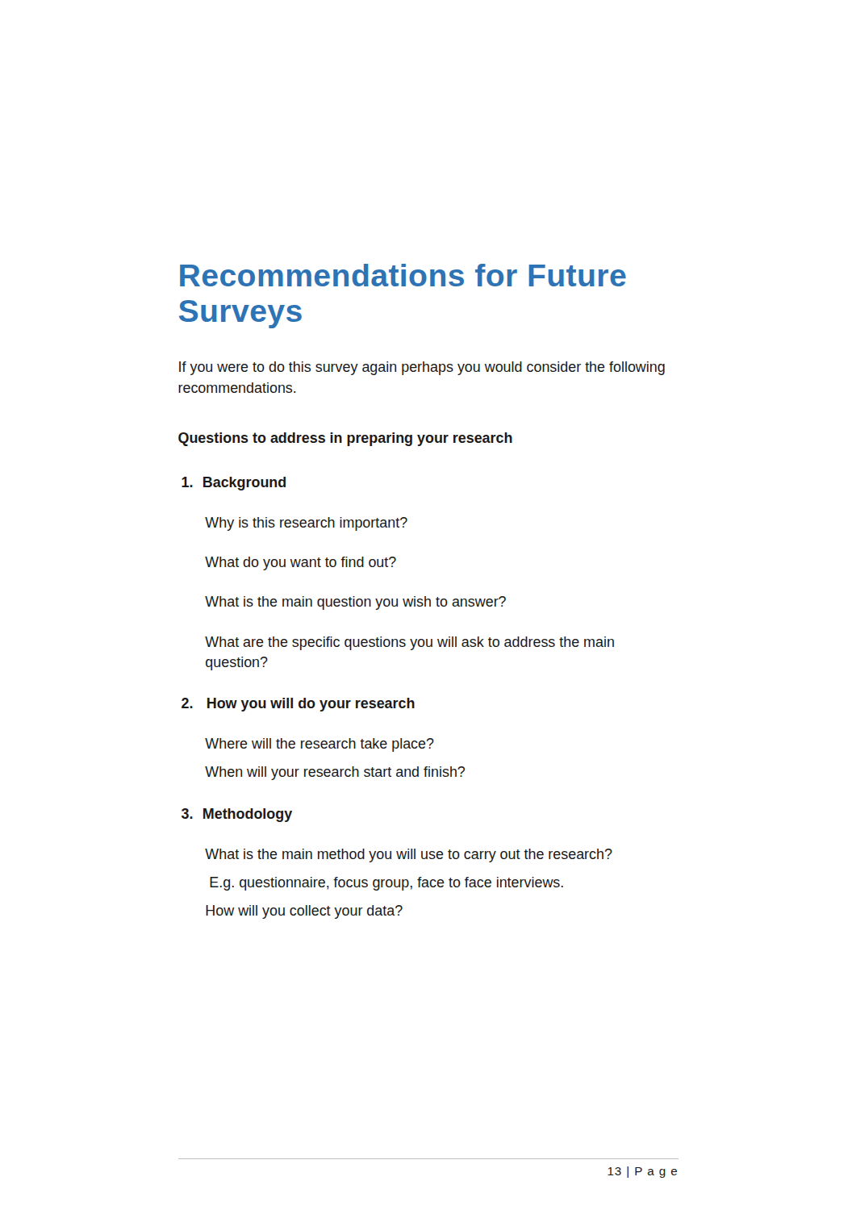Recommendations for Future Surveys
If you were to do this survey again perhaps you would consider the following recommendations.
Questions to address in preparing your research
Background
Why is this research important?
What do you want to find out?
What is the main question you wish to answer?
What are the specific questions you will ask to address the main question?
How you will do your research
Where will the research take place?
When will your research start and finish?
Methodology
What is the main method you will use to carry out the research?
E.g. questionnaire, focus group, face to face interviews.
How will you collect your data?
13 | P a g e